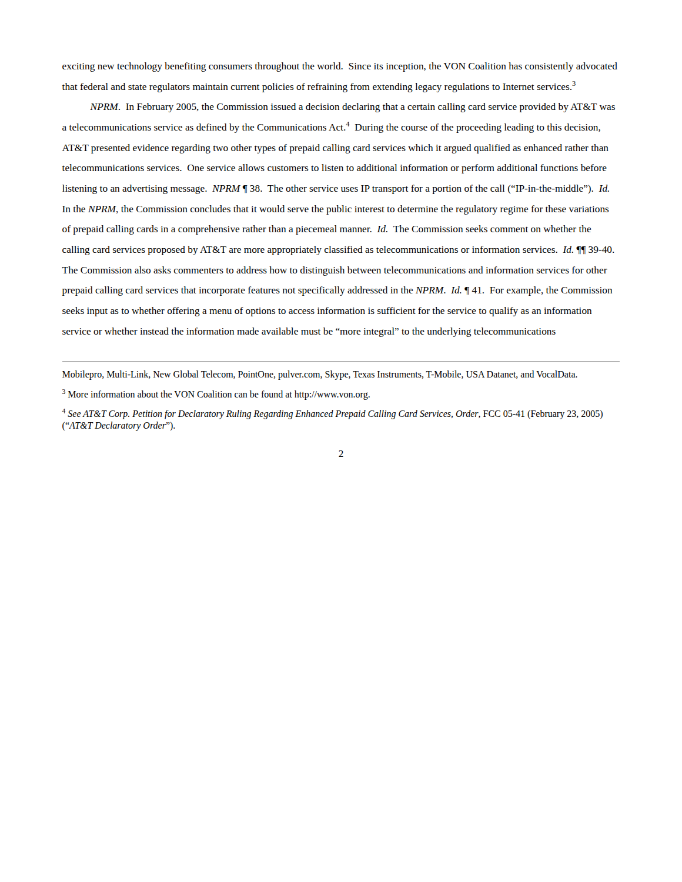exciting new technology benefiting consumers throughout the world. Since its inception, the VON Coalition has consistently advocated that federal and state regulators maintain current policies of refraining from extending legacy regulations to Internet services.3
NPRM. In February 2005, the Commission issued a decision declaring that a certain calling card service provided by AT&T was a telecommunications service as defined by the Communications Act.4 During the course of the proceeding leading to this decision, AT&T presented evidence regarding two other types of prepaid calling card services which it argued qualified as enhanced rather than telecommunications services. One service allows customers to listen to additional information or perform additional functions before listening to an advertising message. NPRM ¶ 38. The other service uses IP transport for a portion of the call (“IP-in-the-middle”). Id. In the NPRM, the Commission concludes that it would serve the public interest to determine the regulatory regime for these variations of prepaid calling cards in a comprehensive rather than a piecemeal manner. Id. The Commission seeks comment on whether the calling card services proposed by AT&T are more appropriately classified as telecommunications or information services. Id. ¶¶ 39-40. The Commission also asks commenters to address how to distinguish between telecommunications and information services for other prepaid calling card services that incorporate features not specifically addressed in the NPRM. Id. ¶ 41. For example, the Commission seeks input as to whether offering a menu of options to access information is sufficient for the service to qualify as an information service or whether instead the information made available must be “more integral” to the underlying telecommunications
Mobilepro, Multi-Link, New Global Telecom, PointOne, pulver.com, Skype, Texas Instruments, T-Mobile, USA Datanet, and VocalData.
3 More information about the VON Coalition can be found at http://www.von.org.
4 See AT&T Corp. Petition for Declaratory Ruling Regarding Enhanced Prepaid Calling Card Services, Order, FCC 05-41 (February 23, 2005) (“AT&T Declaratory Order”).
2